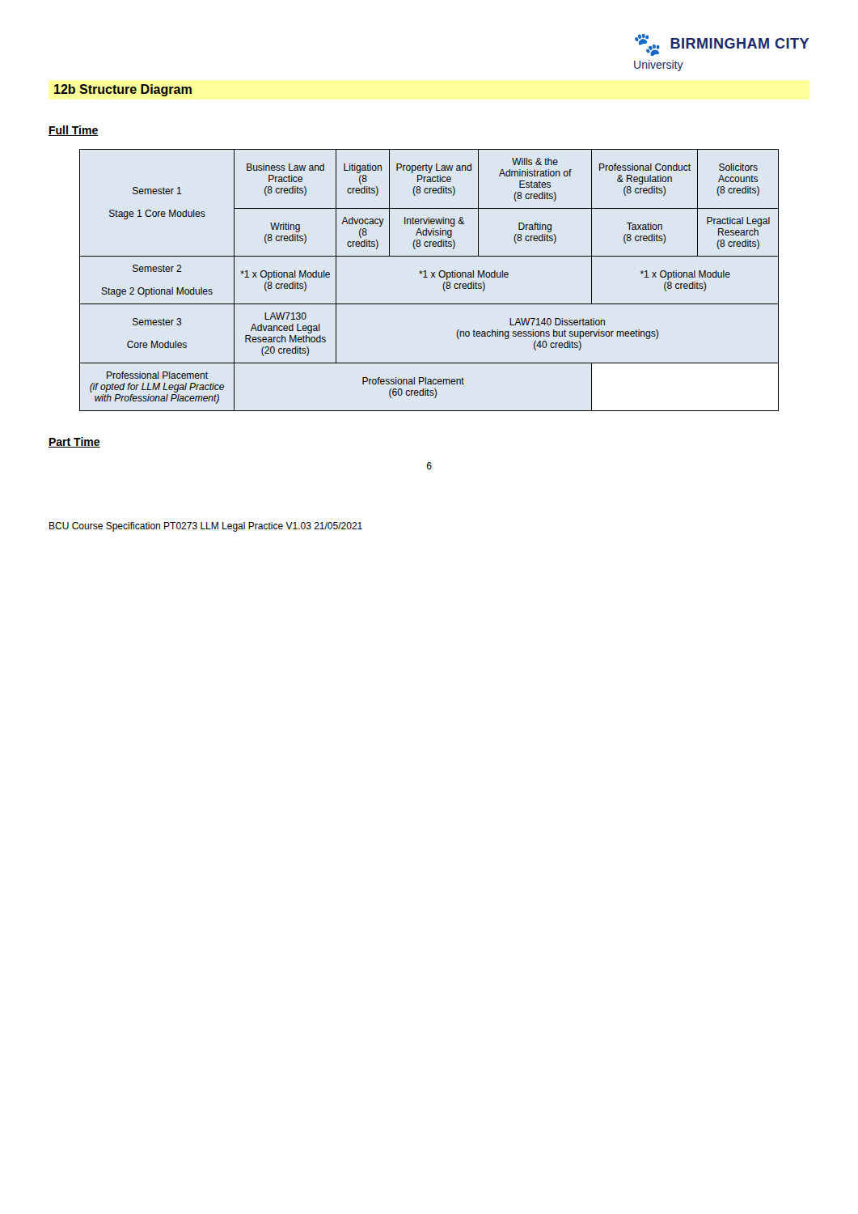🐾 BIRMINGHAM CITY
University
12b Structure Diagram
Full Time
| Semester 1 Stage 1 Core Modules | Business Law and Practice (8 credits) | Litigation (8 credits) | Property Law and Practice (8 credits) | Wills & the Administration of Estates (8 credits) | Professional Conduct & Regulation (8 credits) | Solicitors Accounts (8 credits) |
| Writing (8 credits) | Advocacy (8 credits) | Interviewing & Advising (8 credits) | Drafting (8 credits) | Taxation (8 credits) | Practical Legal Research (8 credits) |
| Semester 2 Stage 2 Optional Modules | *1 x Optional Module (8 credits) | *1 x Optional Module (8 credits) | *1 x Optional Module (8 credits) |
| Semester 3 Core Modules | LAW7130 Advanced Legal Research Methods (20 credits) | LAW7140 Dissertation (no teaching sessions but supervisor meetings) (40 credits) |
| Professional Placement (if opted for LLM Legal Practice with Professional Placement) | Professional Placement (60 credits) | |
Part Time
6
BCU Course Specification PT0273 LLM Legal Practice V1.03 21/05/2021